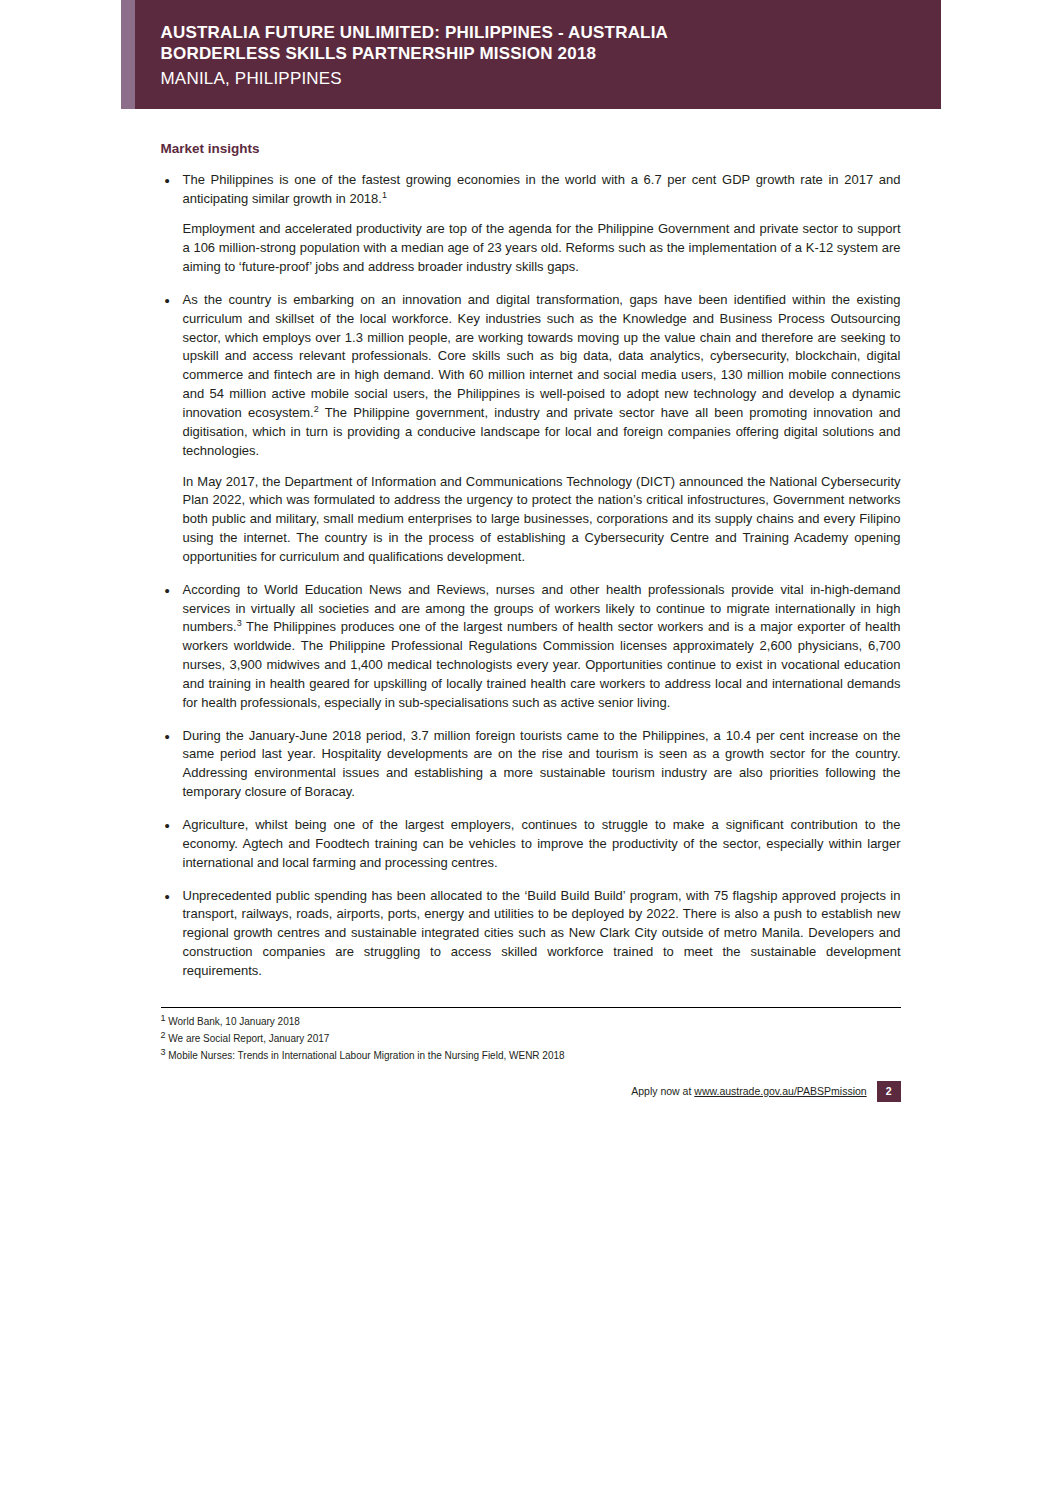Australia Future Unlimited: Philippines - Australia
Borderless Skills Partnership Mission 2018
Manila, Philippines
Market insights
The Philippines is one of the fastest growing economies in the world with a 6.7 per cent GDP growth rate in 2017 and anticipating similar growth in 2018.1
Employment and accelerated productivity are top of the agenda for the Philippine Government and private sector to support a 106 million-strong population with a median age of 23 years old. Reforms such as the implementation of a K-12 system are aiming to ‘future-proof’ jobs and address broader industry skills gaps.
As the country is embarking on an innovation and digital transformation, gaps have been identified within the existing curriculum and skillset of the local workforce. Key industries such as the Knowledge and Business Process Outsourcing sector, which employs over 1.3 million people, are working towards moving up the value chain and therefore are seeking to upskill and access relevant professionals. Core skills such as big data, data analytics, cybersecurity, blockchain, digital commerce and fintech are in high demand. With 60 million internet and social media users, 130 million mobile connections and 54 million active mobile social users, the Philippines is well-poised to adopt new technology and develop a dynamic innovation ecosystem.2 The Philippine government, industry and private sector have all been promoting innovation and digitisation, which in turn is providing a conducive landscape for local and foreign companies offering digital solutions and technologies.
In May 2017, the Department of Information and Communications Technology (DICT) announced the National Cybersecurity Plan 2022, which was formulated to address the urgency to protect the nation’s critical infostructures, Government networks both public and military, small medium enterprises to large businesses, corporations and its supply chains and every Filipino using the internet. The country is in the process of establishing a Cybersecurity Centre and Training Academy opening opportunities for curriculum and qualifications development.
According to World Education News and Reviews, nurses and other health professionals provide vital in-high-demand services in virtually all societies and are among the groups of workers likely to continue to migrate internationally in high numbers.3 The Philippines produces one of the largest numbers of health sector workers and is a major exporter of health workers worldwide. The Philippine Professional Regulations Commission licenses approximately 2,600 physicians, 6,700 nurses, 3,900 midwives and 1,400 medical technologists every year. Opportunities continue to exist in vocational education and training in health geared for upskilling of locally trained health care workers to address local and international demands for health professionals, especially in sub-specialisations such as active senior living.
During the January-June 2018 period, 3.7 million foreign tourists came to the Philippines, a 10.4 per cent increase on the same period last year. Hospitality developments are on the rise and tourism is seen as a growth sector for the country. Addressing environmental issues and establishing a more sustainable tourism industry are also priorities following the temporary closure of Boracay.
Agriculture, whilst being one of the largest employers, continues to struggle to make a significant contribution to the economy. Agtech and Foodtech training can be vehicles to improve the productivity of the sector, especially within larger international and local farming and processing centres.
Unprecedented public spending has been allocated to the ‘Build Build Build’ program, with 75 flagship approved projects in transport, railways, roads, airports, ports, energy and utilities to be deployed by 2022. There is also a push to establish new regional growth centres and sustainable integrated cities such as New Clark City outside of metro Manila. Developers and construction companies are struggling to access skilled workforce trained to meet the sustainable development requirements.
1 World Bank, 10 January 2018
2 We are Social Report, January 2017
3 Mobile Nurses: Trends in International Labour Migration in the Nursing Field, WENR 2018
Apply now at www.austrade.gov.au/PABSPmission 2